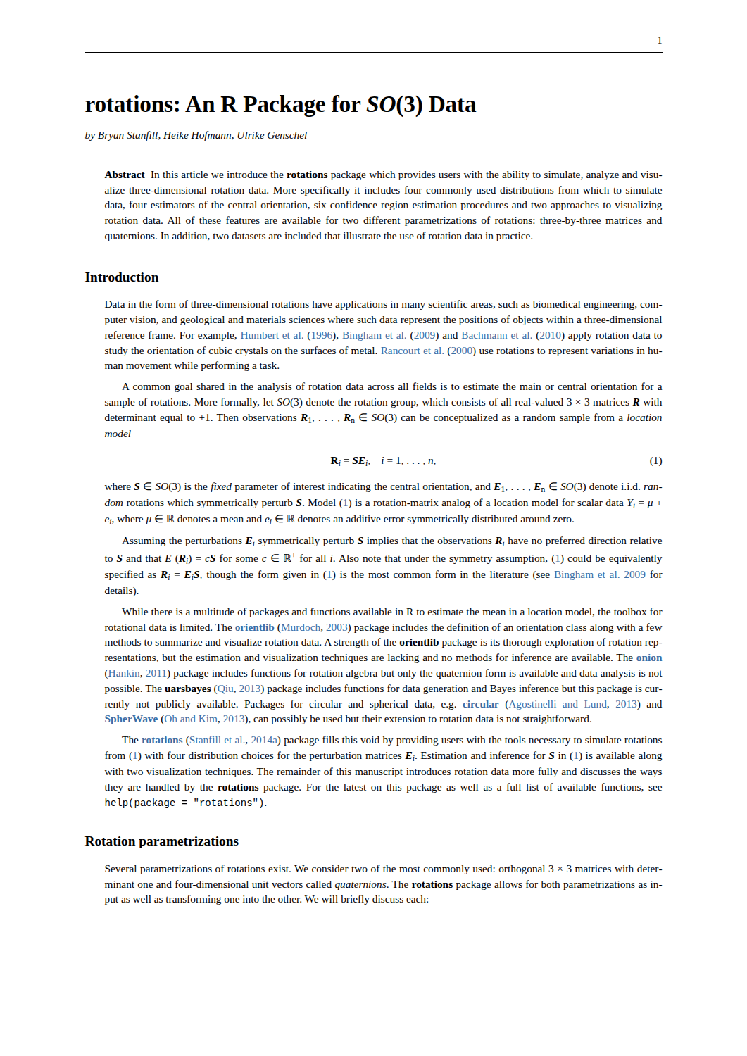1
rotations: An R Package for SO(3) Data
by Bryan Stanfill, Heike Hofmann, Ulrike Genschel
Abstract In this article we introduce the rotations package which provides users with the ability to simulate, analyze and visualize three-dimensional rotation data. More specifically it includes four commonly used distributions from which to simulate data, four estimators of the central orientation, six confidence region estimation procedures and two approaches to visualizing rotation data. All of these features are available for two different parametrizations of rotations: three-by-three matrices and quaternions. In addition, two datasets are included that illustrate the use of rotation data in practice.
Introduction
Data in the form of three-dimensional rotations have applications in many scientific areas, such as biomedical engineering, computer vision, and geological and materials sciences where such data represent the positions of objects within a three-dimensional reference frame. For example, Humbert et al. (1996), Bingham et al. (2009) and Bachmann et al. (2010) apply rotation data to study the orientation of cubic crystals on the surfaces of metal. Rancourt et al. (2000) use rotations to represent variations in human movement while performing a task.
A common goal shared in the analysis of rotation data across all fields is to estimate the main or central orientation for a sample of rotations. More formally, let SO(3) denote the rotation group, which consists of all real-valued 3 × 3 matrices R with determinant equal to +1. Then observations R 1, . . . , Rn ∈ SO(3) can be conceptualized as a random sample from a location model
Ri = SE i, i = 1, . . . , n, (1)
where S ∈ SO(3) is the fixed parameter of interest indicating the central orientation, and E 1, . . . , En ∈ SO(3) denote i.i.d. random rotations which symmetrically perturb S. Model (1) is a rotation-matrix analog of a location model for scalar data Yi = μ + ei, where μ ∈ ℝ denotes a mean and ei ∈ ℝ denotes an additive error symmetrically distributed around zero.
Assuming the perturbations Ei symmetrically perturb S implies that the observations Ri have no preferred direction relative to S and that E (Ri) = cS for some c ∈ ℝ+ for all i. Also note that under the symmetry assumption, (1) could be equivalently specified as Ri = EiS, though the form given in (1) is the most common form in the literature (see Bingham et al. 2009 for details).
While there is a multitude of packages and functions available in R to estimate the mean in a location model, the toolbox for rotational data is limited. The orientlib (Murdoch, 2003) package includes the definition of an orientation class along with a few methods to summarize and visualize rotation data. A strength of the orientlib package is its thorough exploration of rotation representations, but the estimation and visualization techniques are lacking and no methods for inference are available. The onion (Hankin, 2011) package includes functions for rotation algebra but only the quaternion form is available and data analysis is not possible. The uarsbayes (Qiu, 2013) package includes functions for data generation and Bayes inference but this package is currently not publicly available. Packages for circular and spherical data, e.g. circular (Agostinelli and Lund, 2013) and SpherWave (Oh and Kim, 2013), can possibly be used but their extension to rotation data is not straightforward.
The rotations (Stanfill et al., 2014a) package fills this void by providing users with the tools necessary to simulate rotations from (1) with four distribution choices for the perturbation matrices Ei. Estimation and inference for S in (1) is available along with two visualization techniques. The remainder of this manuscript introduces rotation data more fully and discusses the ways they are handled by the rotations package. For the latest on this package as well as a full list of available functions, see help(package = "rotations").
Rotation parametrizations
Several parametrizations of rotations exist. We consider two of the most commonly used: orthogonal 3 × 3 matrices with determinant one and four-dimensional unit vectors called quaternions. The rotations package allows for both parametrizations as input as well as transforming one into the other. We will briefly discuss each: